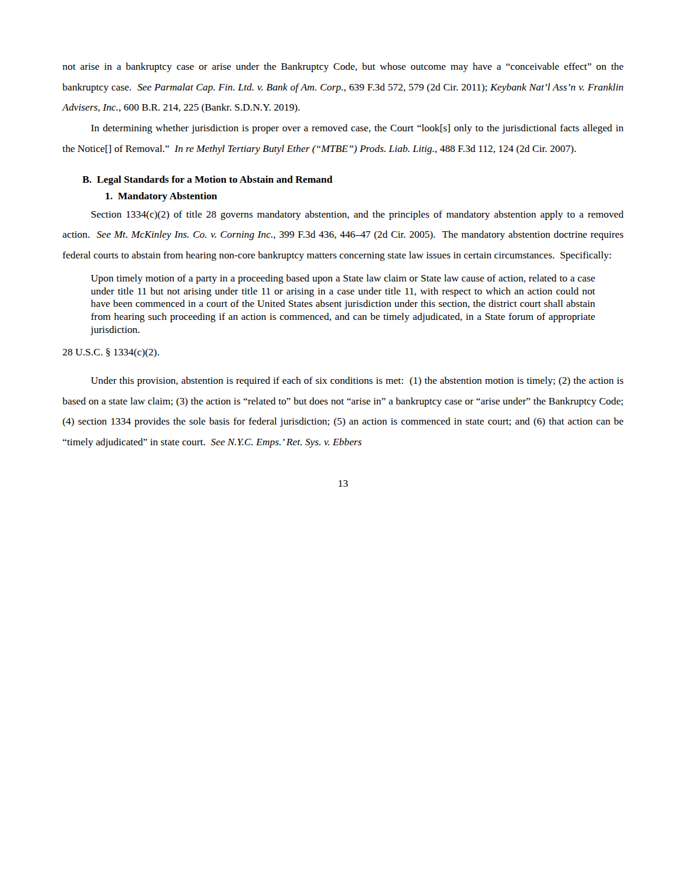not arise in a bankruptcy case or arise under the Bankruptcy Code, but whose outcome may have a “conceivable effect” on the bankruptcy case. See Parmalat Cap. Fin. Ltd. v. Bank of Am. Corp., 639 F.3d 572, 579 (2d Cir. 2011); Keybank Nat’l Ass’n v. Franklin Advisers, Inc., 600 B.R. 214, 225 (Bankr. S.D.N.Y. 2019).
In determining whether jurisdiction is proper over a removed case, the Court “look[s] only to the jurisdictional facts alleged in the Notice[] of Removal.” In re Methyl Tertiary Butyl Ether (“MTBE”) Prods. Liab. Litig., 488 F.3d 112, 124 (2d Cir. 2007).
B. Legal Standards for a Motion to Abstain and Remand
1. Mandatory Abstention
Section 1334(c)(2) of title 28 governs mandatory abstention, and the principles of mandatory abstention apply to a removed action. See Mt. McKinley Ins. Co. v. Corning Inc., 399 F.3d 436, 446–47 (2d Cir. 2005). The mandatory abstention doctrine requires federal courts to abstain from hearing non-core bankruptcy matters concerning state law issues in certain circumstances. Specifically:
Upon timely motion of a party in a proceeding based upon a State law claim or State law cause of action, related to a case under title 11 but not arising under title 11 or arising in a case under title 11, with respect to which an action could not have been commenced in a court of the United States absent jurisdiction under this section, the district court shall abstain from hearing such proceeding if an action is commenced, and can be timely adjudicated, in a State forum of appropriate jurisdiction.
28 U.S.C. § 1334(c)(2).
Under this provision, abstention is required if each of six conditions is met: (1) the abstention motion is timely; (2) the action is based on a state law claim; (3) the action is “related to” but does not “arise in” a bankruptcy case or “arise under” the Bankruptcy Code; (4) section 1334 provides the sole basis for federal jurisdiction; (5) an action is commenced in state court; and (6) that action can be “timely adjudicated” in state court. See N.Y.C. Emps.’ Ret. Sys. v. Ebbers
13